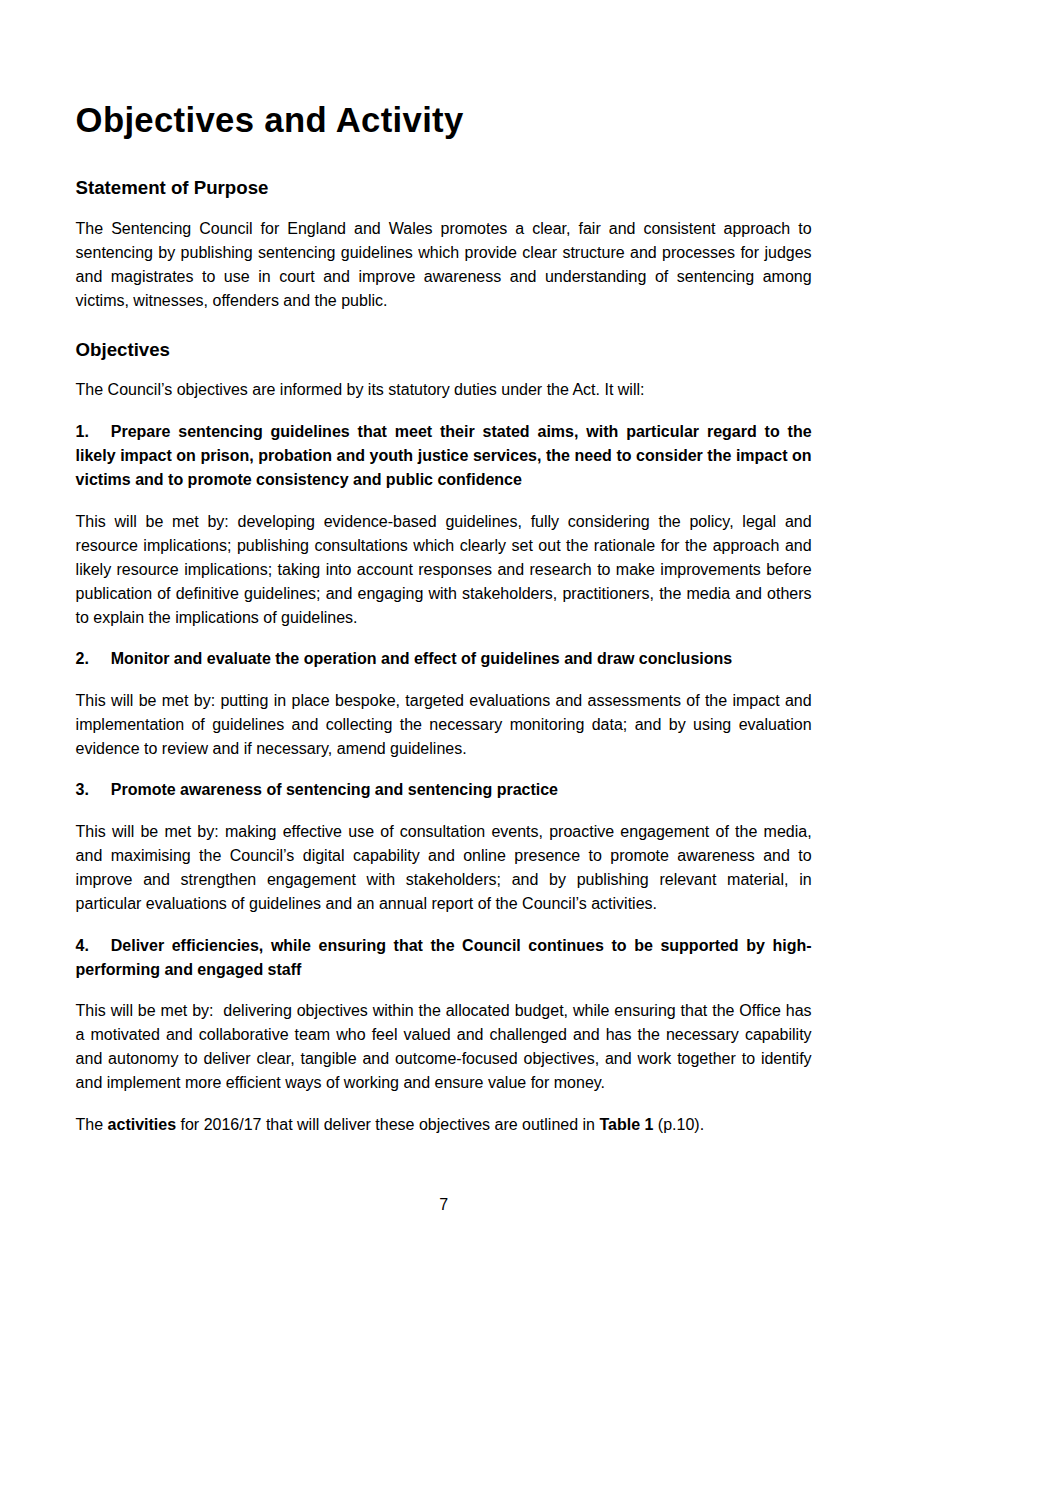Objectives and Activity
Statement of Purpose
The Sentencing Council for England and Wales promotes a clear, fair and consistent approach to sentencing by publishing sentencing guidelines which provide clear structure and processes for judges and magistrates to use in court and improve awareness and understanding of sentencing among victims, witnesses, offenders and the public.
Objectives
The Council’s objectives are informed by its statutory duties under the Act. It will:
1. Prepare sentencing guidelines that meet their stated aims, with particular regard to the likely impact on prison, probation and youth justice services, the need to consider the impact on victims and to promote consistency and public confidence
This will be met by: developing evidence-based guidelines, fully considering the policy, legal and resource implications; publishing consultations which clearly set out the rationale for the approach and likely resource implications; taking into account responses and research to make improvements before publication of definitive guidelines; and engaging with stakeholders, practitioners, the media and others to explain the implications of guidelines.
2. Monitor and evaluate the operation and effect of guidelines and draw conclusions
This will be met by: putting in place bespoke, targeted evaluations and assessments of the impact and implementation of guidelines and collecting the necessary monitoring data; and by using evaluation evidence to review and if necessary, amend guidelines.
3. Promote awareness of sentencing and sentencing practice
This will be met by: making effective use of consultation events, proactive engagement of the media, and maximising the Council’s digital capability and online presence to promote awareness and to improve and strengthen engagement with stakeholders; and by publishing relevant material, in particular evaluations of guidelines and an annual report of the Council’s activities.
4. Deliver efficiencies, while ensuring that the Council continues to be supported by high-performing and engaged staff
This will be met by: delivering objectives within the allocated budget, while ensuring that the Office has a motivated and collaborative team who feel valued and challenged and has the necessary capability and autonomy to deliver clear, tangible and outcome-focused objectives, and work together to identify and implement more efficient ways of working and ensure value for money.
The activities for 2016/17 that will deliver these objectives are outlined in Table 1 (p.10).
7